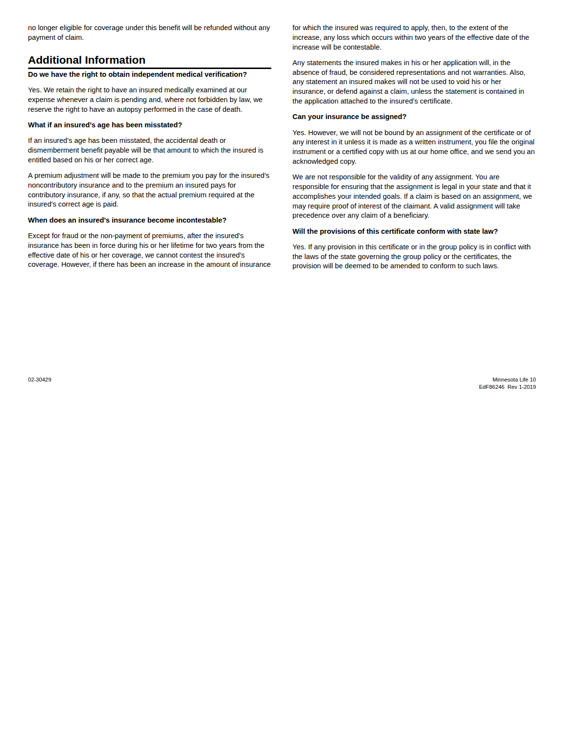no longer eligible for coverage under this benefit will be refunded without any payment of claim.
Additional Information
Do we have the right to obtain independent medical verification?
Yes. We retain the right to have an insured medically examined at our expense whenever a claim is pending and, where not forbidden by law, we reserve the right to have an autopsy performed in the case of death.
What if an insured’s age has been misstated?
If an insured’s age has been misstated, the accidental death or dismemberment benefit payable will be that amount to which the insured is entitled based on his or her correct age.
A premium adjustment will be made to the premium you pay for the insured's noncontributory insurance and to the premium an insured pays for contributory insurance, if any, so that the actual premium required at the insured's correct age is paid.
When does an insured's insurance become incontestable?
Except for fraud or the non-payment of premiums, after the insured's insurance has been in force during his or her lifetime for two years from the effective date of his or her coverage, we cannot contest the insured's coverage. However, if there has been an increase in the amount of insurance for which the insured was required to apply, then, to the extent of the increase, any loss which occurs within two years of the effective date of the increase will be contestable.
Any statements the insured makes in his or her application will, in the absence of fraud, be considered representations and not warranties. Also, any statement an insured makes will not be used to void his or her insurance, or defend against a claim, unless the statement is contained in the application attached to the insured’s certificate.
Can your insurance be assigned?
Yes. However, we will not be bound by an assignment of the certificate or of any interest in it unless it is made as a written instrument, you file the original instrument or a certified copy with us at our home office, and we send you an acknowledged copy.
We are not responsible for the validity of any assignment. You are responsible for ensuring that the assignment is legal in your state and that it accomplishes your intended goals. If a claim is based on an assignment, we may require proof of interest of the claimant. A valid assignment will take precedence over any claim of a beneficiary.
Will the provisions of this certificate conform with state law?
Yes. If any provision in this certificate or in the group policy is in conflict with the laws of the state governing the group policy or the certificates, the provision will be deemed to be amended to conform to such laws.
02-30429
Minnesota Life 10
EdF86246 Rev 1-2019